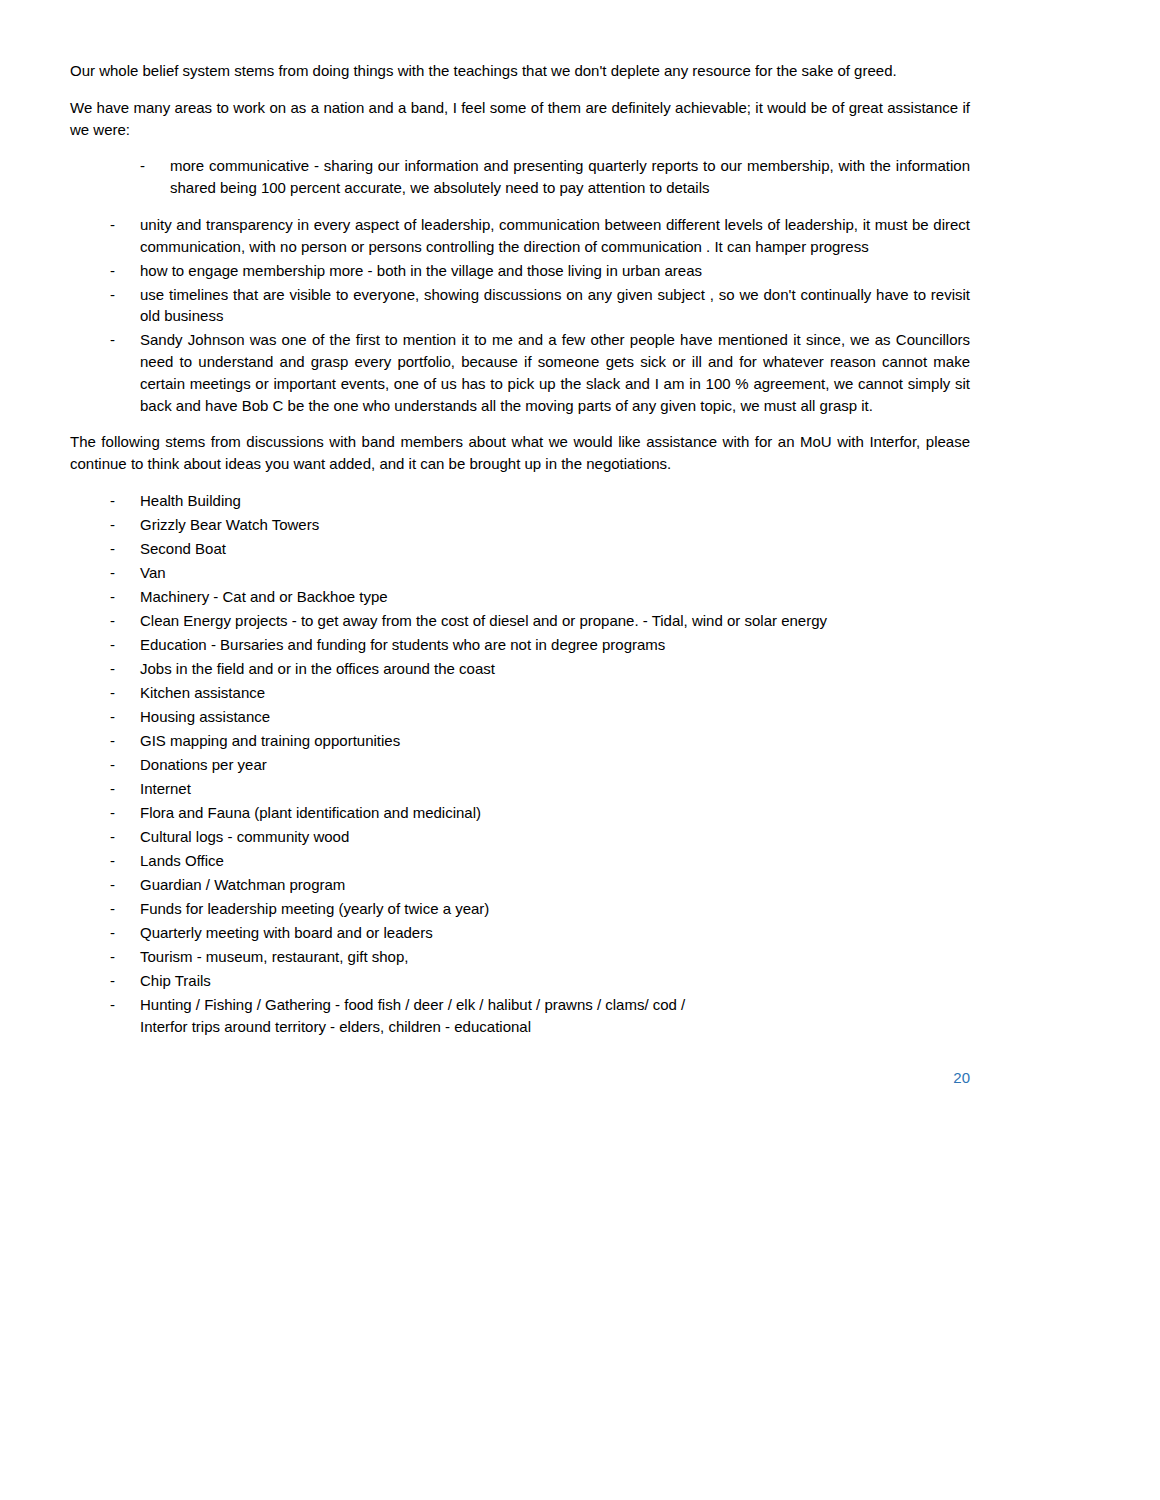Our whole belief system stems from doing things with the teachings that we don't deplete any resource for the sake of greed.
We have many areas to work on as a nation and a band, I feel some of them are definitely achievable; it would be of great assistance if we were:
more communicative - sharing our information and presenting quarterly reports to our membership, with the information shared being 100 percent accurate, we absolutely need to pay attention to details
unity and transparency in every aspect of leadership, communication between different levels of leadership, it must be direct communication, with no person or persons controlling the direction of communication . It can hamper progress
how to engage membership more - both in the village and those living in urban areas
use timelines that are visible to everyone, showing discussions on any given subject , so we don't continually have to revisit old business
Sandy Johnson was one of the first to mention it to me and a few other people have mentioned it since, we as Councillors need to understand and grasp every portfolio, because if someone gets sick or ill and for whatever reason cannot make certain meetings or important events, one of us has to pick up the slack and I am in 100 % agreement, we cannot simply sit back and have Bob C be the one who understands all the moving parts of any given topic, we must all grasp it.
The following stems from discussions with band members about what we would like assistance with for an MoU with Interfor, please continue to think about ideas you want added, and it can be brought up in the negotiations.
Health Building
Grizzly Bear Watch Towers
Second Boat
Van
Machinery - Cat and or Backhoe type
Clean Energy projects - to get away from the cost of diesel and or propane. - Tidal, wind or solar energy
Education - Bursaries and funding for students who are not in degree programs
Jobs in the field and or in the offices around the coast
Kitchen assistance
Housing assistance
GIS mapping and training opportunities
Donations per year
Internet
Flora and Fauna (plant identification and medicinal)
Cultural logs - community wood
Lands Office
Guardian / Watchman program
Funds for leadership meeting (yearly of twice a year)
Quarterly meeting with board and or leaders
Tourism - museum, restaurant, gift shop,
Chip Trails
Hunting / Fishing / Gathering - food fish / deer / elk / halibut / prawns / clams/ cod /Interfor trips around territory - elders, children - educational
20